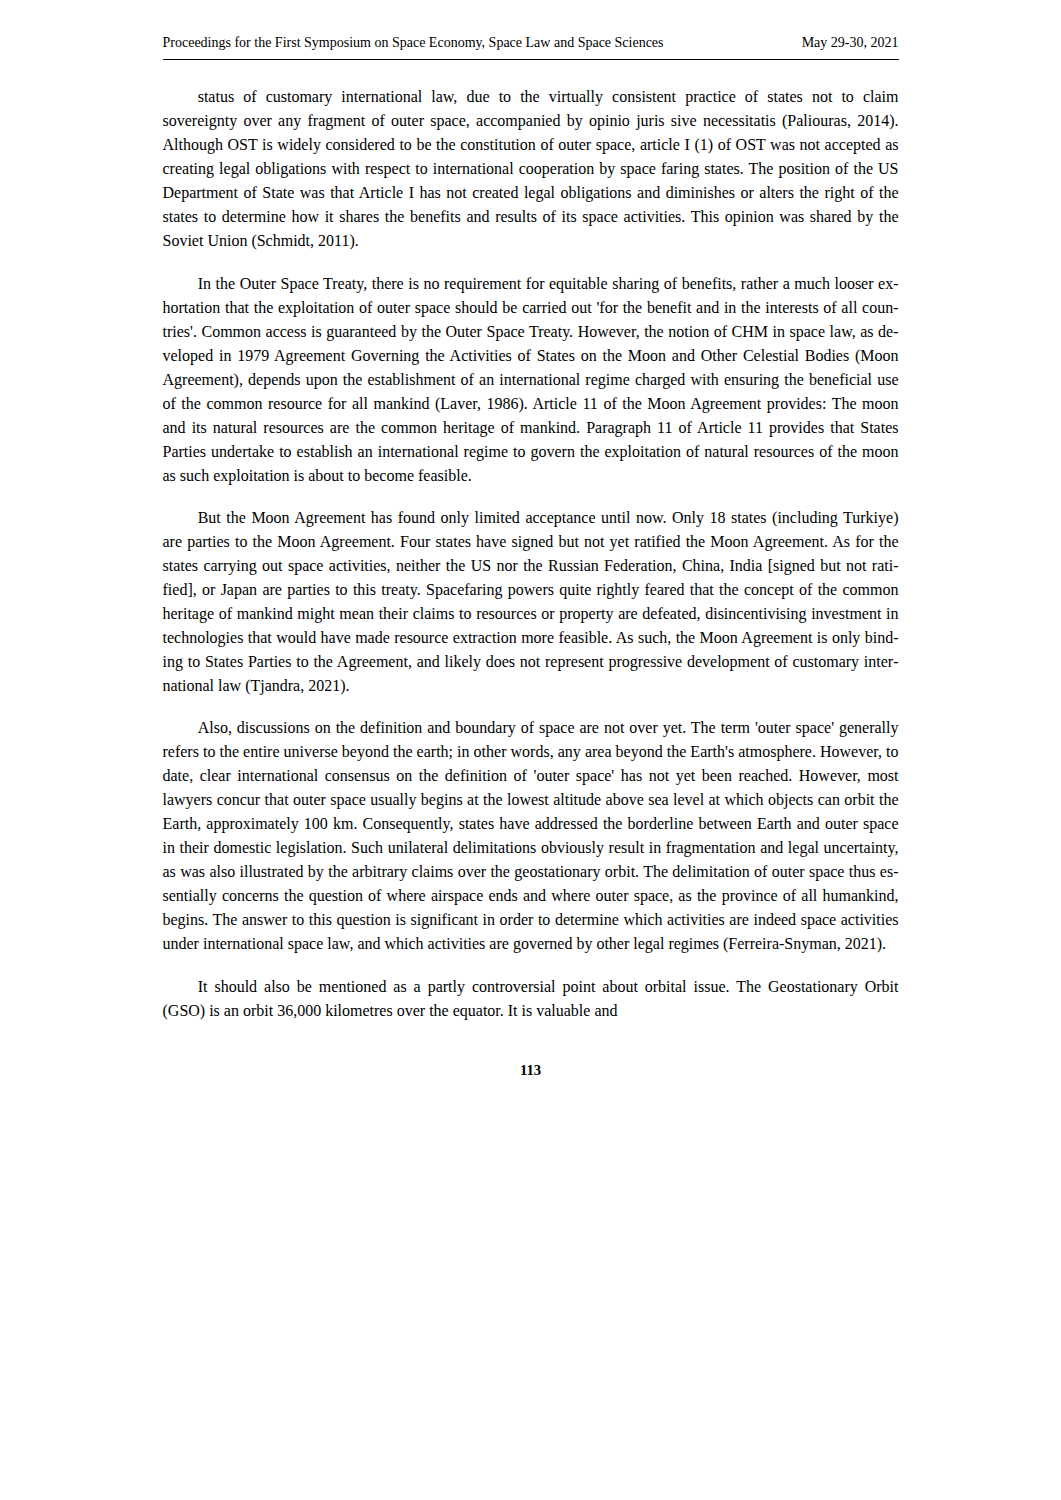Proceedings for the First Symposium on Space Economy, Space Law and Space Sciences May 29-30, 2021
status of customary international law, due to the virtually consistent practice of states not to claim sovereignty over any fragment of outer space, accompanied by opinio juris sive necessitatis (Paliouras, 2014). Although OST is widely considered to be the constitution of outer space, article I (1) of OST was not accepted as creating legal obligations with respect to international cooperation by space faring states. The position of the US Department of State was that Article I has not created legal obligations and diminishes or alters the right of the states to determine how it shares the benefits and results of its space activities. This opinion was shared by the Soviet Union (Schmidt, 2011).
In the Outer Space Treaty, there is no requirement for equitable sharing of benefits, rather a much looser exhortation that the exploitation of outer space should be carried out 'for the benefit and in the interests of all countries'. Common access is guaranteed by the Outer Space Treaty. However, the notion of CHM in space law, as developed in 1979 Agreement Governing the Activities of States on the Moon and Other Celestial Bodies (Moon Agreement), depends upon the establishment of an international regime charged with ensuring the beneficial use of the common resource for all mankind (Laver, 1986). Article 11 of the Moon Agreement provides: The moon and its natural resources are the common heritage of mankind. Paragraph 11 of Article 11 provides that States Parties undertake to establish an international regime to govern the exploitation of natural resources of the moon as such exploitation is about to become feasible.
But the Moon Agreement has found only limited acceptance until now. Only 18 states (including Turkiye) are parties to the Moon Agreement. Four states have signed but not yet ratified the Moon Agreement. As for the states carrying out space activities, neither the US nor the Russian Federation, China, India [signed but not ratified], or Japan are parties to this treaty. Spacefaring powers quite rightly feared that the concept of the common heritage of mankind might mean their claims to resources or property are defeated, disincentivising investment in technologies that would have made resource extraction more feasible. As such, the Moon Agreement is only binding to States Parties to the Agreement, and likely does not represent progressive development of customary international law (Tjandra, 2021).
Also, discussions on the definition and boundary of space are not over yet. The term 'outer space' generally refers to the entire universe beyond the earth; in other words, any area beyond the Earth's atmosphere. However, to date, clear international consensus on the definition of 'outer space' has not yet been reached. However, most lawyers concur that outer space usually begins at the lowest altitude above sea level at which objects can orbit the Earth, approximately 100 km. Consequently, states have addressed the borderline between Earth and outer space in their domestic legislation. Such unilateral delimitations obviously result in fragmentation and legal uncertainty, as was also illustrated by the arbitrary claims over the geostationary orbit. The delimitation of outer space thus essentially concerns the question of where airspace ends and where outer space, as the province of all humankind, begins. The answer to this question is significant in order to determine which activities are indeed space activities under international space law, and which activities are governed by other legal regimes (Ferreira-Snyman, 2021).
It should also be mentioned as a partly controversial point about orbital issue. The Geostationary Orbit (GSO) is an orbit 36,000 kilometres over the equator. It is valuable and
113